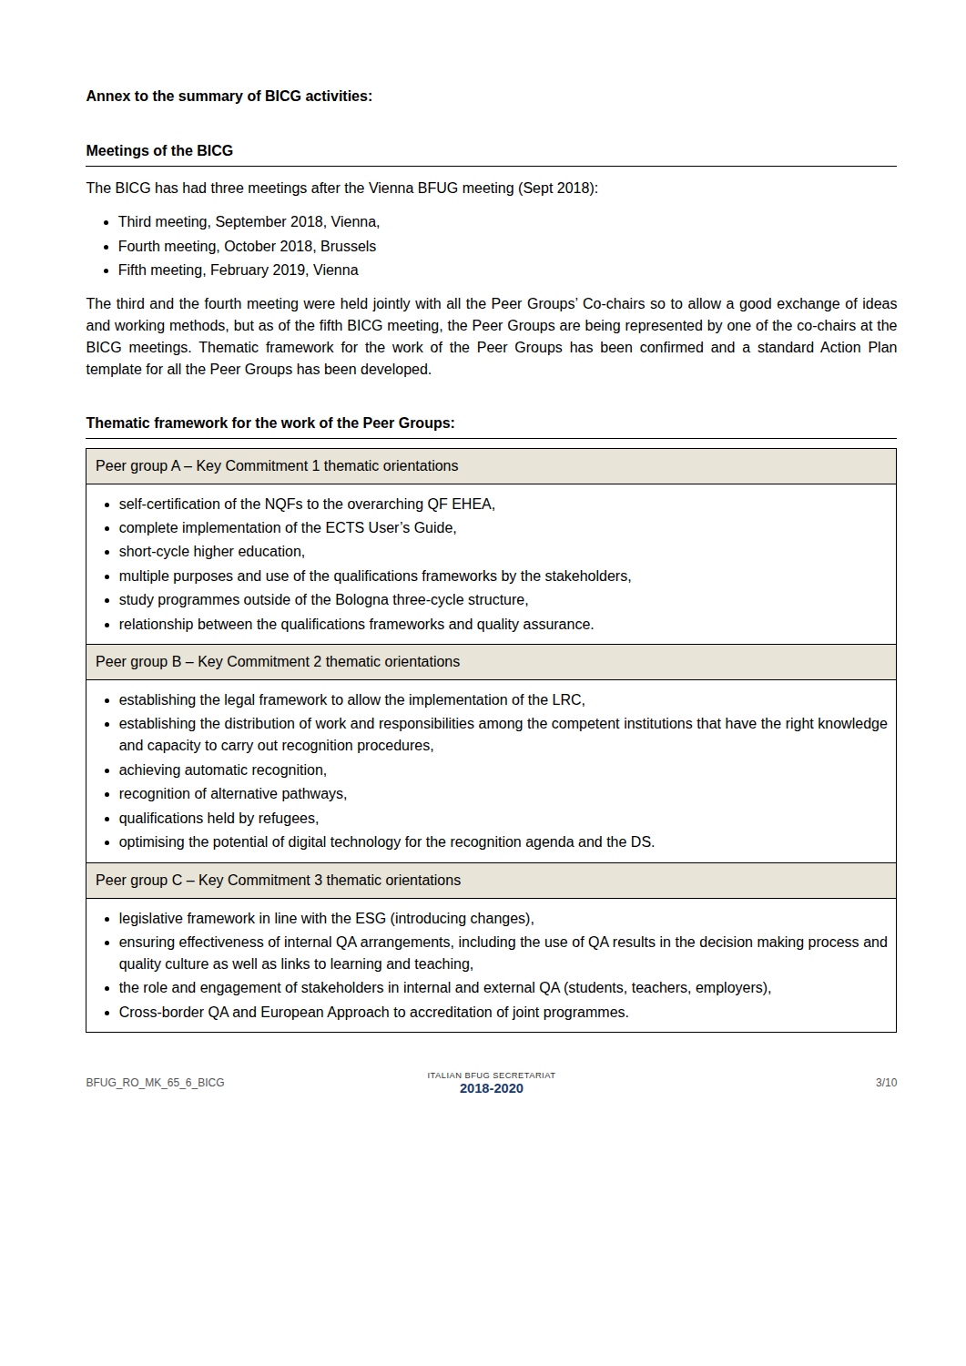Annex to the summary of BICG activities:
Meetings of the BICG
The BICG has had three meetings after the Vienna BFUG meeting (Sept 2018):
Third meeting, September 2018, Vienna,
Fourth meeting, October 2018, Brussels
Fifth meeting, February 2019, Vienna
The third and the fourth meeting were held jointly with all the Peer Groups’ Co-chairs so to allow a good exchange of ideas and working methods, but as of the fifth BICG meeting, the Peer Groups are being represented by one of the co-chairs at the BICG meetings. Thematic framework for the work of the Peer Groups has been confirmed and a standard Action Plan template for all the Peer Groups has been developed.
Thematic framework for the work of the Peer Groups:
| Peer group A – Key Commitment 1 thematic orientations |
| self-certification of the NQFs to the overarching QF EHEA, complete implementation of the ECTS User’s Guide, short-cycle higher education, multiple purposes and use of the qualifications frameworks by the stakeholders, study programmes outside of the Bologna three-cycle structure, relationship between the qualifications frameworks and quality assurance. |
| Peer group B – Key Commitment 2 thematic orientations |
| establishing the legal framework to allow the implementation of the LRC, establishing the distribution of work and responsibilities among the competent institutions that have the right knowledge and capacity to carry out recognition procedures, achieving automatic recognition, recognition of alternative pathways, qualifications held by refugees, optimising the potential of digital technology for the recognition agenda and the DS. |
| Peer group C – Key Commitment 3 thematic orientations |
| legislative framework in line with the ESG (introducing changes), ensuring effectiveness of internal QA arrangements, including the use of QA results in the decision making process and quality culture as well as links to learning and teaching, the role and engagement of stakeholders in internal and external QA (students, teachers, employers), Cross-border QA and European Approach to accreditation of joint programmes. |
BFUG_RO_MK_65_6_BICG
ITALIAN BFUG SECRETARIAT
2018-2020
3/10